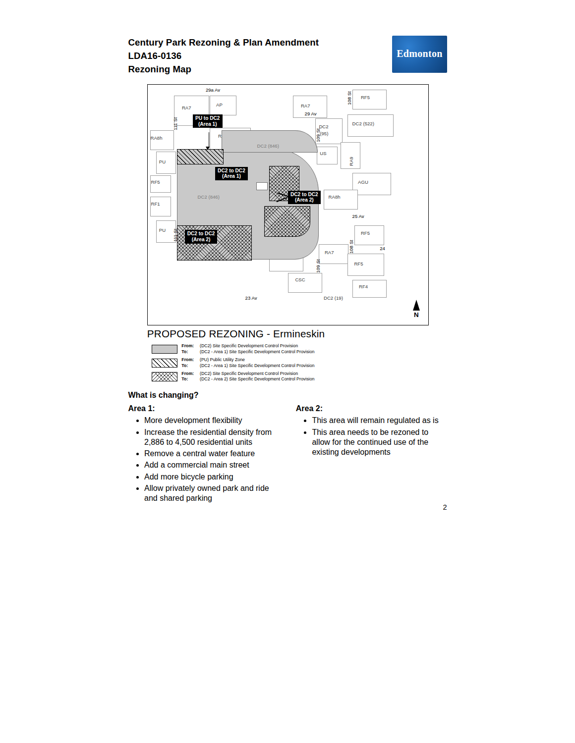Century Park Rezoning & Plan Amendment
LDA16-0136
Rezoning Map
Edmonton
RA7
AP
RA7
RF5
DC2
(95)
DC2 (522)
RA8h
RA8h
PU
RF5
RF1
PU
RA9
US
AGU
RA8h
RF5
RA7
RF5
RF4
CSC
CSC
DC2 (19)
DC2 (846)
DC2 (846)
29a Av
111 St
111 St
29 Av
109 St
108 St
108 St
109 St
25 Av
24
23 Av
PU to DC2
(Area 1)
DC2 to DC2
(Area 1)
DC2 to DC2
(Area 2)
DC2 to DC2
(Area 2)
N
PROPOSED REZONING - Ermineskin
| From: | (DC2) Site Specific Development Control Provision |
| To: | (DC2 - Area 1) Site Specific Development Control Provision |
| From: | (PU) Public Utility Zone |
| To: | (DC2 - Area 1) Site Specific Development Control Provision |
| From: | (DC2) Site Specific Development Control Provision |
| To: | (DC2 - Area 2) Site Specific Development Control Provision |
What is changing?
Area 1:
More development flexibility
Increase the residential density from 2,886 to 4,500 residential units
Remove a central water feature
Add a commercial main street
Add more bicycle parking
Allow privately owned park and ride and shared parking
Area 2:
This area will remain regulated as is
This area needs to be rezoned to allow for the continued use of the existing developments
2